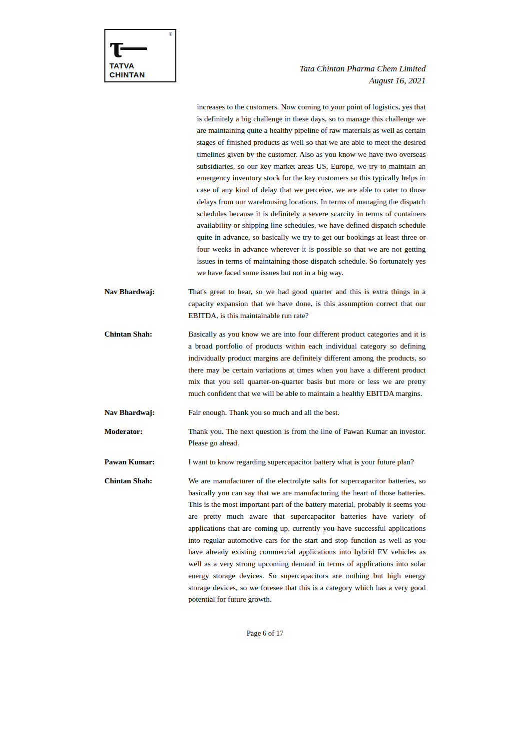®
τ
TATVA CHINTAN
Tata Chintan Pharma Chem Limited
August 16, 2021
increases to the customers. Now coming to your point of logistics, yes that is definitely a big challenge in these days, so to manage this challenge we are maintaining quite a healthy pipeline of raw materials as well as certain stages of finished products as well so that we are able to meet the desired timelines given by the customer. Also as you know we have two overseas subsidiaries, so our key market areas US, Europe, we try to maintain an emergency inventory stock for the key customers so this typically helps in case of any kind of delay that we perceive, we are able to cater to those delays from our warehousing locations. In terms of managing the dispatch schedules because it is definitely a severe scarcity in terms of containers availability or shipping line schedules, we have defined dispatch schedule quite in advance, so basically we try to get our bookings at least three or four weeks in advance wherever it is possible so that we are not getting issues in terms of maintaining those dispatch schedule. So fortunately yes we have faced some issues but not in a big way.
| Nav Bhardwaj: | That's great to hear, so we had good quarter and this is extra things in a capacity expansion that we have done, is this assumption correct that our EBITDA, is this maintainable run rate? |
| Chintan Shah: | Basically as you know we are into four different product categories and it is a broad portfolio of products within each individual category so defining individually product margins are definitely different among the products, so there may be certain variations at times when you have a different product mix that you sell quarter-on-quarter basis but more or less we are pretty much confident that we will be able to maintain a healthy EBITDA margins. |
| Nav Bhardwaj: | Fair enough. Thank you so much and all the best. |
| Moderator: | Thank you. The next question is from the line of Pawan Kumar an investor. Please go ahead. |
| Pawan Kumar: | I want to know regarding supercapacitor battery what is your future plan? |
| Chintan Shah: | We are manufacturer of the electrolyte salts for supercapacitor batteries, so basically you can say that we are manufacturing the heart of those batteries. This is the most important part of the battery material, probably it seems you are pretty much aware that supercapacitor batteries have variety of applications that are coming up, currently you have successful applications into regular automotive cars for the start and stop function as well as you have already existing commercial applications into hybrid EV vehicles as well as a very strong upcoming demand in terms of applications into solar energy storage devices. So supercapacitors are nothing but high energy storage devices, so we foresee that this is a category which has a very good potential for future growth. |
Page 6 of 17